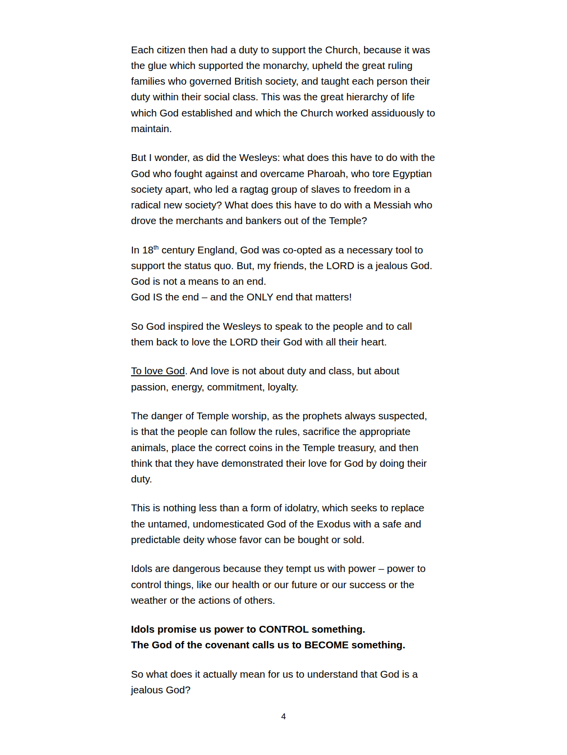Each citizen then had a duty to support the Church, because it was the glue which supported the monarchy, upheld the great ruling families who governed British society, and taught each person their duty within their social class. This was the great hierarchy of life which God established and which the Church worked assiduously to maintain.
But I wonder, as did the Wesleys: what does this have to do with the God who fought against and overcame Pharoah, who tore Egyptian society apart, who led a ragtag group of slaves to freedom in a radical new society? What does this have to do with a Messiah who drove the merchants and bankers out of the Temple?
In 18th century England, God was co-opted as a necessary tool to support the status quo. But, my friends, the LORD is a jealous God. God is not a means to an end.
God IS the end – and the ONLY end that matters!
So God inspired the Wesleys to speak to the people and to call them back to love the LORD their God with all their heart.
To love God. And love is not about duty and class, but about passion, energy, commitment, loyalty.
The danger of Temple worship, as the prophets always suspected, is that the people can follow the rules, sacrifice the appropriate animals, place the correct coins in the Temple treasury, and then think that they have demonstrated their love for God by doing their duty.
This is nothing less than a form of idolatry, which seeks to replace the untamed, undomesticated God of the Exodus with a safe and predictable deity whose favor can be bought or sold.
Idols are dangerous because they tempt us with power – power to control things, like our health or our future or our success or the weather or the actions of others.
Idols promise us power to CONTROL something.
The God of the covenant calls us to BECOME something.
So what does it actually mean for us to understand that God is a jealous God?
4